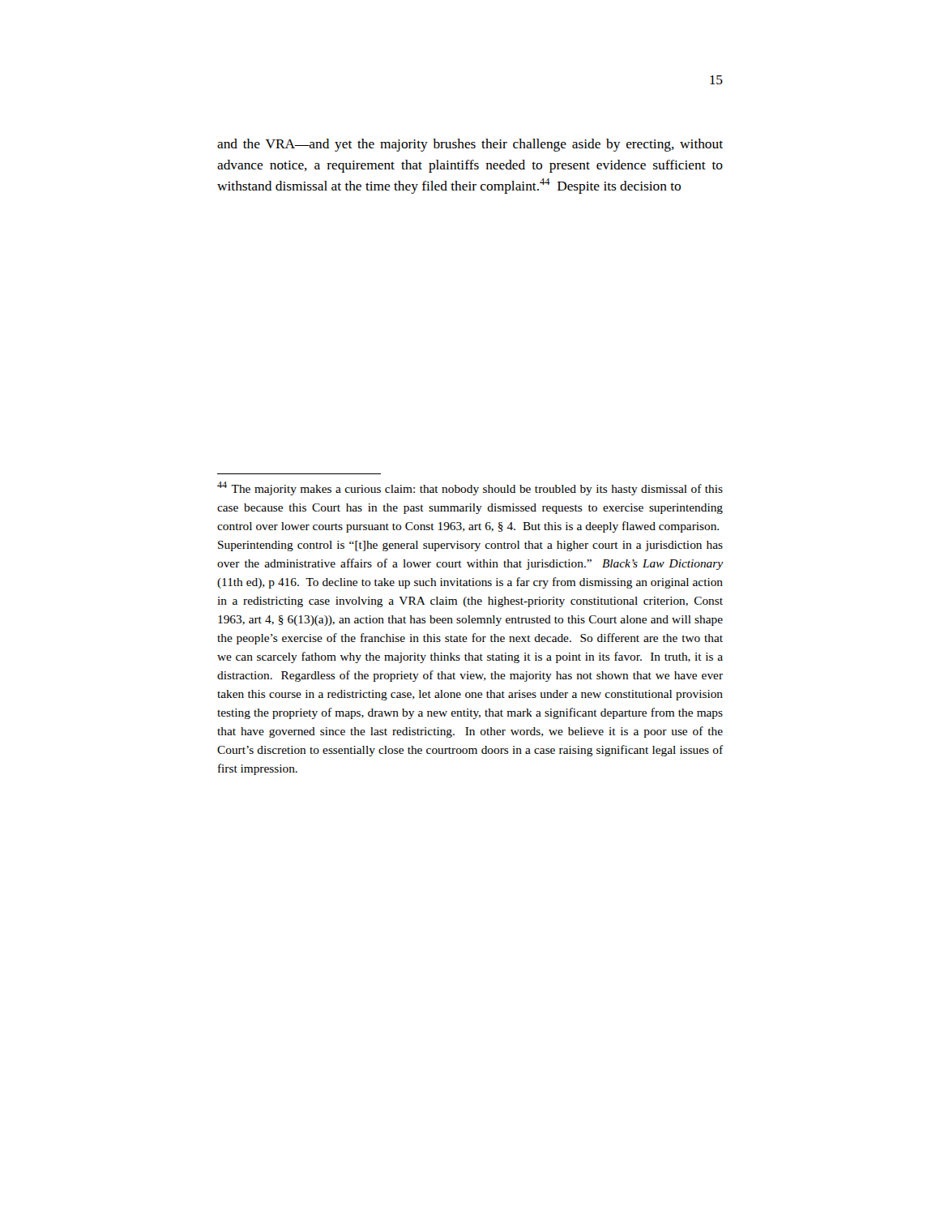15
and the VRA—and yet the majority brushes their challenge aside by erecting, without advance notice, a requirement that plaintiffs needed to present evidence sufficient to withstand dismissal at the time they filed their complaint.44 Despite its decision to
44 The majority makes a curious claim: that nobody should be troubled by its hasty dismissal of this case because this Court has in the past summarily dismissed requests to exercise superintending control over lower courts pursuant to Const 1963, art 6, § 4. But this is a deeply flawed comparison. Superintending control is “[t]he general supervisory control that a higher court in a jurisdiction has over the administrative affairs of a lower court within that jurisdiction.” Black’s Law Dictionary (11th ed), p 416. To decline to take up such invitations is a far cry from dismissing an original action in a redistricting case involving a VRA claim (the highest-priority constitutional criterion, Const 1963, art 4, § 6(13)(a)), an action that has been solemnly entrusted to this Court alone and will shape the people’s exercise of the franchise in this state for the next decade. So different are the two that we can scarcely fathom why the majority thinks that stating it is a point in its favor. In truth, it is a distraction. Regardless of the propriety of that view, the majority has not shown that we have ever taken this course in a redistricting case, let alone one that arises under a new constitutional provision testing the propriety of maps, drawn by a new entity, that mark a significant departure from the maps that have governed since the last redistricting. In other words, we believe it is a poor use of the Court’s discretion to essentially close the courtroom doors in a case raising significant legal issues of first impression.